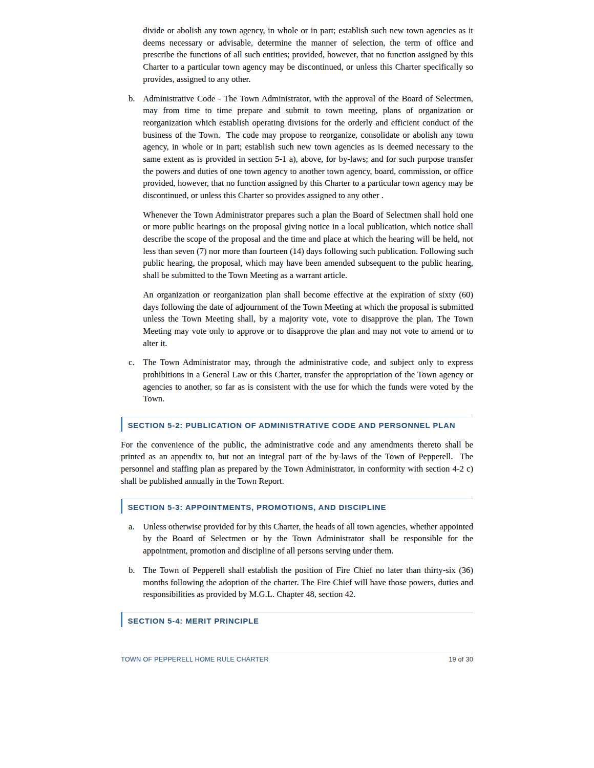divide or abolish any town agency, in whole or in part; establish such new town agencies as it deems necessary or advisable, determine the manner of selection, the term of office and prescribe the functions of all such entities; provided, however, that no function assigned by this Charter to a particular town agency may be discontinued, or unless this Charter specifically so provides, assigned to any other.
b.
Administrative Code - The Town Administrator, with the approval of the Board of Selectmen, may from time to time prepare and submit to town meeting, plans of organization or reorganization which establish operating divisions for the orderly and efficient conduct of the business of the Town. The code may propose to reorganize, consolidate or abolish any town agency, in whole or in part; establish such new town agencies as is deemed necessary to the same extent as is provided in section 5-1 a), above, for by-laws; and for such purpose transfer the powers and duties of one town agency to another town agency, board, commission, or office provided, however, that no function assigned by this Charter to a particular town agency may be discontinued, or unless this Charter so provides assigned to any other .
Whenever the Town Administrator prepares such a plan the Board of Selectmen shall hold one or more public hearings on the proposal giving notice in a local publication, which notice shall describe the scope of the proposal and the time and place at which the hearing will be held, not less than seven (7) nor more than fourteen (14) days following such publication. Following such public hearing, the proposal, which may have been amended subsequent to the public hearing, shall be submitted to the Town Meeting as a warrant article.
An organization or reorganization plan shall become effective at the expiration of sixty (60) days following the date of adjournment of the Town Meeting at which the proposal is submitted unless the Town Meeting shall, by a majority vote, vote to disapprove the plan. The Town Meeting may vote only to approve or to disapprove the plan and may not vote to amend or to alter it.
c.
The Town Administrator may, through the administrative code, and subject only to express prohibitions in a General Law or this Charter, transfer the appropriation of the Town agency or agencies to another, so far as is consistent with the use for which the funds were voted by the Town.
Section 5-2: Publication of Administrative Code and Personnel Plan
For the convenience of the public, the administrative code and any amendments thereto shall be printed as an appendix to, but not an integral part of the by-laws of the Town of Pepperell. The personnel and staffing plan as prepared by the Town Administrator, in conformity with section 4-2 c) shall be published annually in the Town Report.
Section 5-3: Appointments, Promotions, and Discipline
a.
Unless otherwise provided for by this Charter, the heads of all town agencies, whether appointed by the Board of Selectmen or by the Town Administrator shall be responsible for the appointment, promotion and discipline of all persons serving under them.
b.
The Town of Pepperell shall establish the position of Fire Chief no later than thirty-six (36) months following the adoption of the charter. The Fire Chief will have those powers, duties and responsibilities as provided by M.G.L. Chapter 48, section 42.
Section 5-4: Merit Principle
Town of Pepperell Home Rule Charter 19 of 30